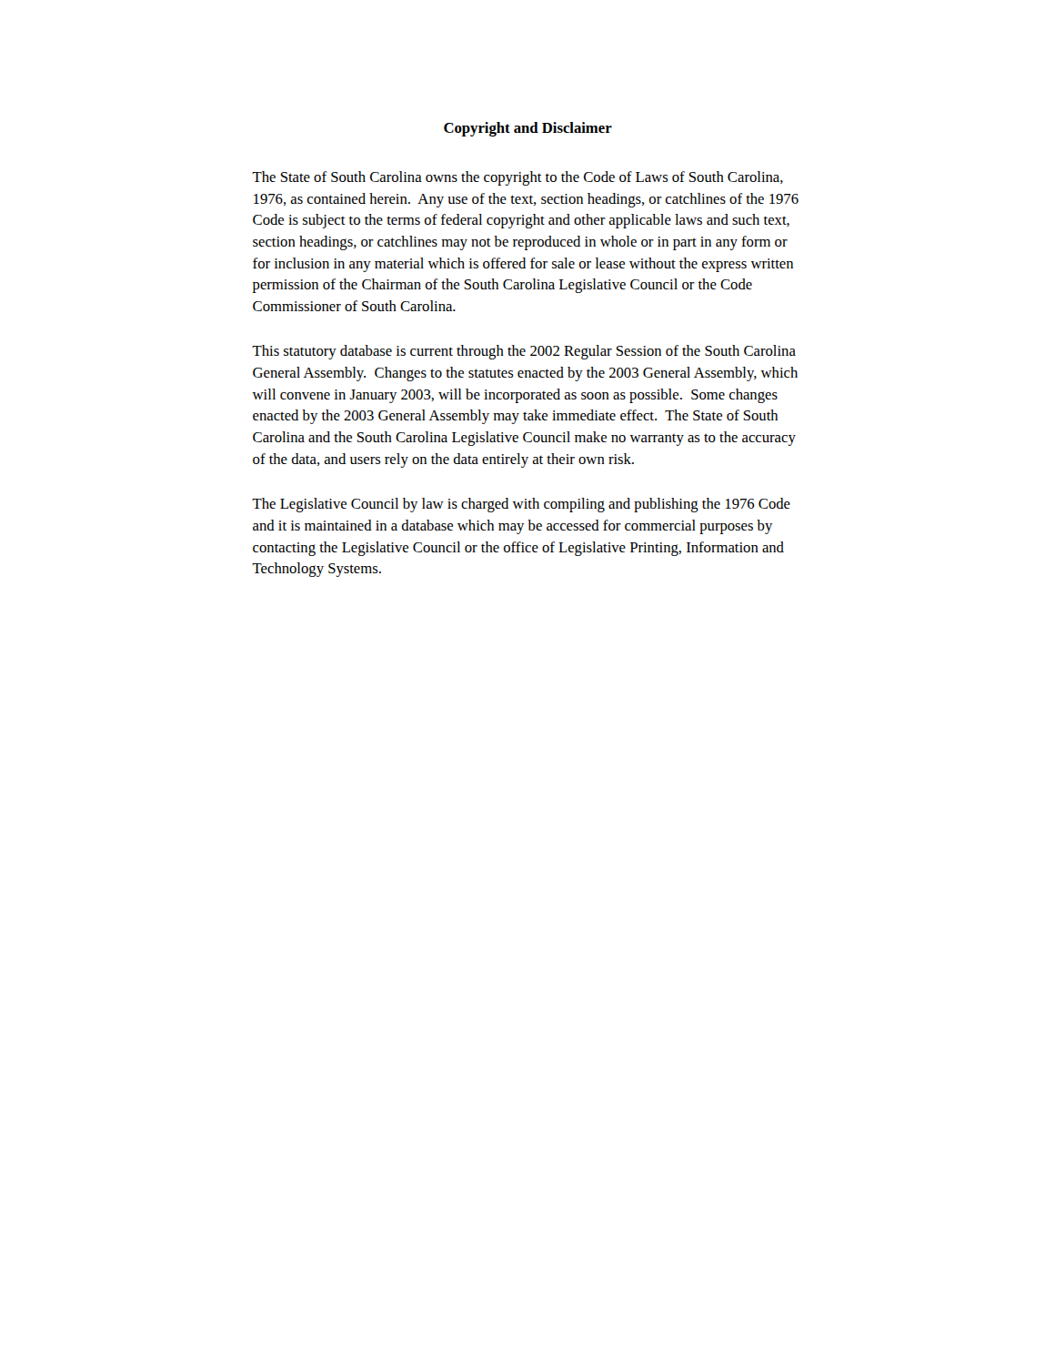Copyright and Disclaimer
The State of South Carolina owns the copyright to the Code of Laws of South Carolina, 1976, as contained herein. Any use of the text, section headings, or catchlines of the 1976 Code is subject to the terms of federal copyright and other applicable laws and such text, section headings, or catchlines may not be reproduced in whole or in part in any form or for inclusion in any material which is offered for sale or lease without the express written permission of the Chairman of the South Carolina Legislative Council or the Code Commissioner of South Carolina.
This statutory database is current through the 2002 Regular Session of the South Carolina General Assembly. Changes to the statutes enacted by the 2003 General Assembly, which will convene in January 2003, will be incorporated as soon as possible. Some changes enacted by the 2003 General Assembly may take immediate effect. The State of South Carolina and the South Carolina Legislative Council make no warranty as to the accuracy of the data, and users rely on the data entirely at their own risk.
The Legislative Council by law is charged with compiling and publishing the 1976 Code and it is maintained in a database which may be accessed for commercial purposes by contacting the Legislative Council or the office of Legislative Printing, Information and Technology Systems.